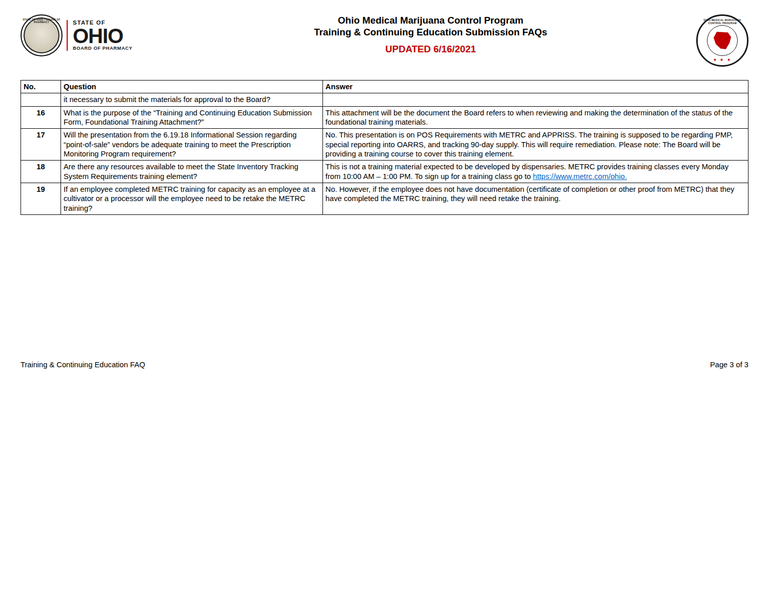State of
OHIO
Board of Pharmacy
Ohio Medical Marijuana Control Program
Training & Continuing Education Submission FAQs
UPDATED 6/16/2021
OHIO MEDICAL MARIJUANA CONTROL PROGRAM
★ ★ ★
| No. | Question | Answer |
| --- | --- | --- |
| | it necessary to submit the materials for approval to the Board? | |
| 16 | What is the purpose of the “Training and Continuing Education Submission Form, Foundational Training Attachment?” | This attachment will be the document the Board refers to when reviewing and making the determination of the status of the foundational training materials. |
| 17 | Will the presentation from the 6.19.18 Informational Session regarding “point-of-sale” vendors be adequate training to meet the Prescription Monitoring Program requirement? | No. This presentation is on POS Requirements with METRC and APPRISS. The training is supposed to be regarding PMP, special reporting into OARRS, and tracking 90-day supply. This will require remediation. Please note: The Board will be providing a training course to cover this training element. |
| 18 | Are there any resources available to meet the State Inventory Tracking System Requirements training element? | This is not a training material expected to be developed by dispensaries. METRC provides training classes every Monday from 10:00 AM – 1:00 PM. To sign up for a training class go to https://www.metrc.com/ohio. |
| 19 | If an employee completed METRC training for capacity as an employee at a cultivator or a processor will the employee need to be retake the METRC training? | No. However, if the employee does not have documentation (certificate of completion or other proof from METRC) that they have completed the METRC training, they will need retake the training. |
Training & Continuing Education FAQ
Page 3 of 3